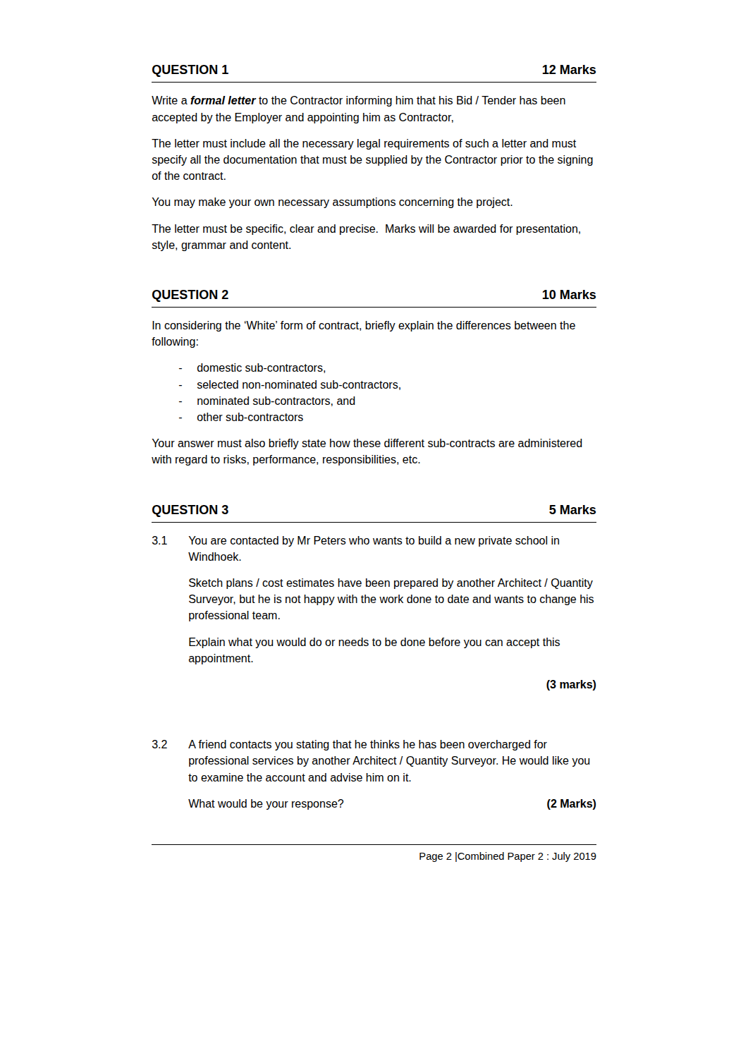QUESTION 112 Marks
Write a formal letter to the Contractor informing him that his Bid / Tender has been accepted by the Employer and appointing him as Contractor,
The letter must include all the necessary legal requirements of such a letter and must specify all the documentation that must be supplied by the Contractor prior to the signing of the contract.
You may make your own necessary assumptions concerning the project.
The letter must be specific, clear and precise. Marks will be awarded for presentation, style, grammar and content.
QUESTION 210 Marks
In considering the ‘White’ form of contract, briefly explain the differences between the following:
domestic sub-contractors,
selected non-nominated sub-contractors,
nominated sub-contractors, and
other sub-contractors
Your answer must also briefly state how these different sub-contracts are administered with regard to risks, performance, responsibilities, etc.
QUESTION 35 Marks
3.1
You are contacted by Mr Peters who wants to build a new private school in Windhoek.
Sketch plans / cost estimates have been prepared by another Architect / Quantity Surveyor, but he is not happy with the work done to date and wants to change his professional team.
Explain what you would do or needs to be done before you can accept this appointment.
(3 marks)
3.2
A friend contacts you stating that he thinks he has been overcharged for professional services by another Architect / Quantity Surveyor. He would like you to examine the account and advise him on it.
What would be your response?(2 Marks)
Page 2 |Combined Paper 2 : July 2019